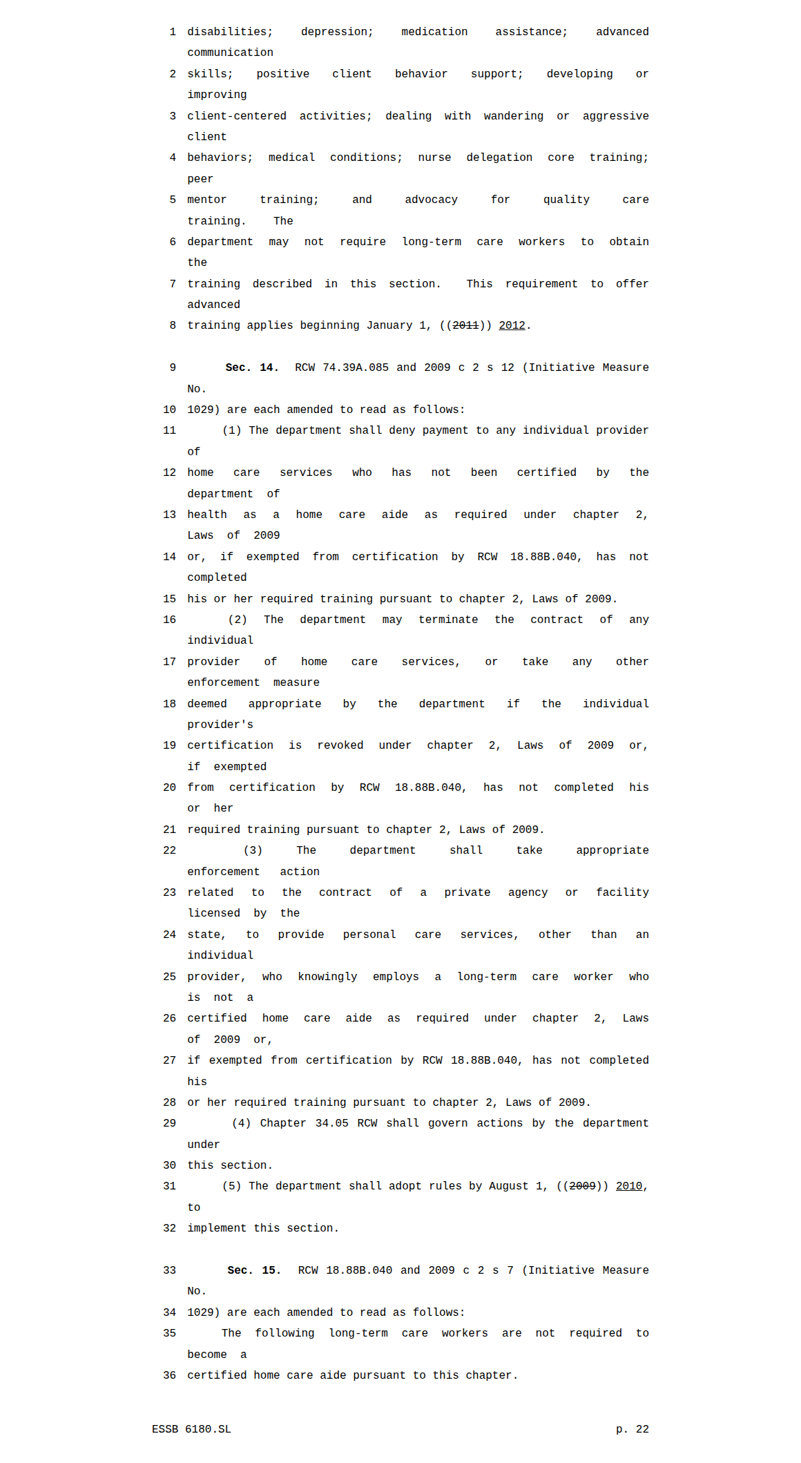1
disabilities; depression; medication assistance; advanced communication
2
skills; positive client behavior support; developing or improving
3
client-centered activities; dealing with wandering or aggressive client
4
behaviors; medical conditions; nurse delegation core training; peer
5
mentor training; and advocacy for quality care training. The
6
department may not require long-term care workers to obtain the
7
training described in this section. This requirement to offer advanced
8
training applies beginning January 1, ((2011)) 2012.
9
Sec. 14. RCW 74.39A.085 and 2009 c 2 s 12 (Initiative Measure No.
10
1029) are each amended to read as follows:
11
(1) The department shall deny payment to any individual provider of
12
home care services who has not been certified by the department of
13
health as a home care aide as required under chapter 2, Laws of 2009
14
or, if exempted from certification by RCW 18.88B.040, has not completed
15
his or her required training pursuant to chapter 2, Laws of 2009.
16
(2) The department may terminate the contract of any individual
17
provider of home care services, or take any other enforcement measure
18
deemed appropriate by the department if the individual provider's
19
certification is revoked under chapter 2, Laws of 2009 or, if exempted
20
from certification by RCW 18.88B.040, has not completed his or her
21
required training pursuant to chapter 2, Laws of 2009.
22
(3) The department shall take appropriate enforcement action
23
related to the contract of a private agency or facility licensed by the
24
state, to provide personal care services, other than an individual
25
provider, who knowingly employs a long-term care worker who is not a
26
certified home care aide as required under chapter 2, Laws of 2009 or,
27
if exempted from certification by RCW 18.88B.040, has not completed his
28
or her required training pursuant to chapter 2, Laws of 2009.
29
(4) Chapter 34.05 RCW shall govern actions by the department under
30
this section.
31
(5) The department shall adopt rules by August 1, ((2009)) 2010, to
32
implement this section.
33
Sec. 15. RCW 18.88B.040 and 2009 c 2 s 7 (Initiative Measure No.
34
1029) are each amended to read as follows:
35
The following long-term care workers are not required to become a
36
certified home care aide pursuant to this chapter.
ESSB 6180.SL
p. 22